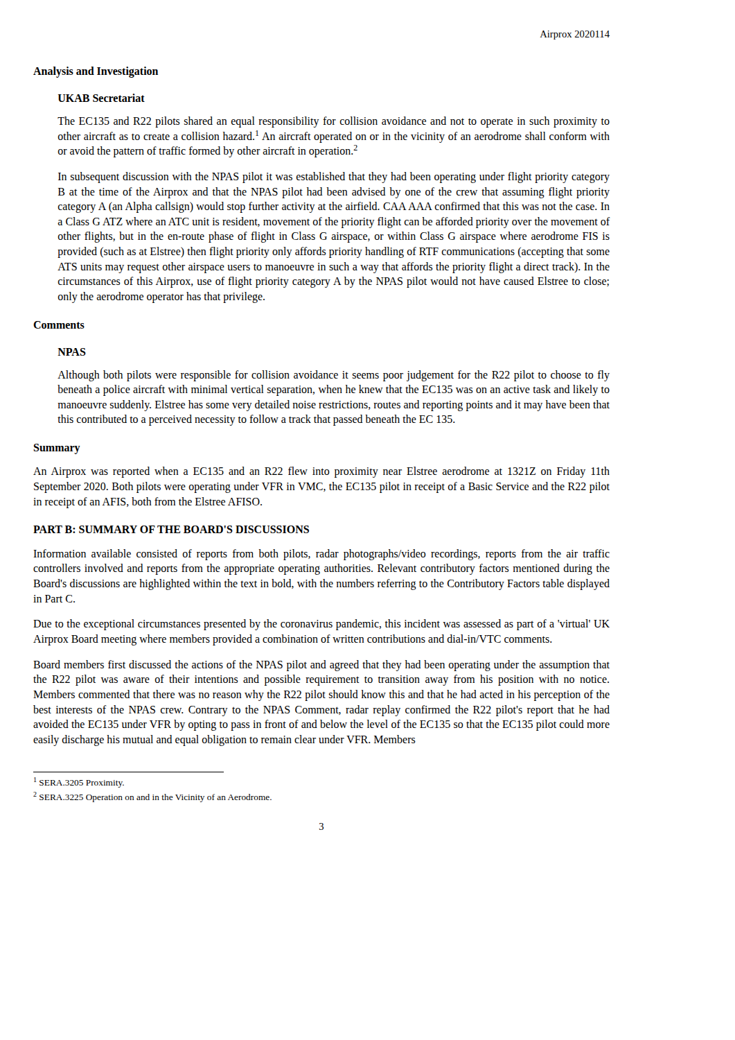Airprox 2020114
Analysis and Investigation
UKAB Secretariat
The EC135 and R22 pilots shared an equal responsibility for collision avoidance and not to operate in such proximity to other aircraft as to create a collision hazard.1 An aircraft operated on or in the vicinity of an aerodrome shall conform with or avoid the pattern of traffic formed by other aircraft in operation.2
In subsequent discussion with the NPAS pilot it was established that they had been operating under flight priority category B at the time of the Airprox and that the NPAS pilot had been advised by one of the crew that assuming flight priority category A (an Alpha callsign) would stop further activity at the airfield. CAA AAA confirmed that this was not the case. In a Class G ATZ where an ATC unit is resident, movement of the priority flight can be afforded priority over the movement of other flights, but in the en-route phase of flight in Class G airspace, or within Class G airspace where aerodrome FIS is provided (such as at Elstree) then flight priority only affords priority handling of RTF communications (accepting that some ATS units may request other airspace users to manoeuvre in such a way that affords the priority flight a direct track). In the circumstances of this Airprox, use of flight priority category A by the NPAS pilot would not have caused Elstree to close; only the aerodrome operator has that privilege.
Comments
NPAS
Although both pilots were responsible for collision avoidance it seems poor judgement for the R22 pilot to choose to fly beneath a police aircraft with minimal vertical separation, when he knew that the EC135 was on an active task and likely to manoeuvre suddenly. Elstree has some very detailed noise restrictions, routes and reporting points and it may have been that this contributed to a perceived necessity to follow a track that passed beneath the EC 135.
Summary
An Airprox was reported when a EC135 and an R22 flew into proximity near Elstree aerodrome at 1321Z on Friday 11th September 2020. Both pilots were operating under VFR in VMC, the EC135 pilot in receipt of a Basic Service and the R22 pilot in receipt of an AFIS, both from the Elstree AFISO.
PART B: SUMMARY OF THE BOARD'S DISCUSSIONS
Information available consisted of reports from both pilots, radar photographs/video recordings, reports from the air traffic controllers involved and reports from the appropriate operating authorities. Relevant contributory factors mentioned during the Board's discussions are highlighted within the text in bold, with the numbers referring to the Contributory Factors table displayed in Part C.
Due to the exceptional circumstances presented by the coronavirus pandemic, this incident was assessed as part of a 'virtual' UK Airprox Board meeting where members provided a combination of written contributions and dial-in/VTC comments.
Board members first discussed the actions of the NPAS pilot and agreed that they had been operating under the assumption that the R22 pilot was aware of their intentions and possible requirement to transition away from his position with no notice. Members commented that there was no reason why the R22 pilot should know this and that he had acted in his perception of the best interests of the NPAS crew. Contrary to the NPAS Comment, radar replay confirmed the R22 pilot's report that he had avoided the EC135 under VFR by opting to pass in front of and below the level of the EC135 so that the EC135 pilot could more easily discharge his mutual and equal obligation to remain clear under VFR. Members
1 SERA.3205 Proximity.
2 SERA.3225 Operation on and in the Vicinity of an Aerodrome.
3